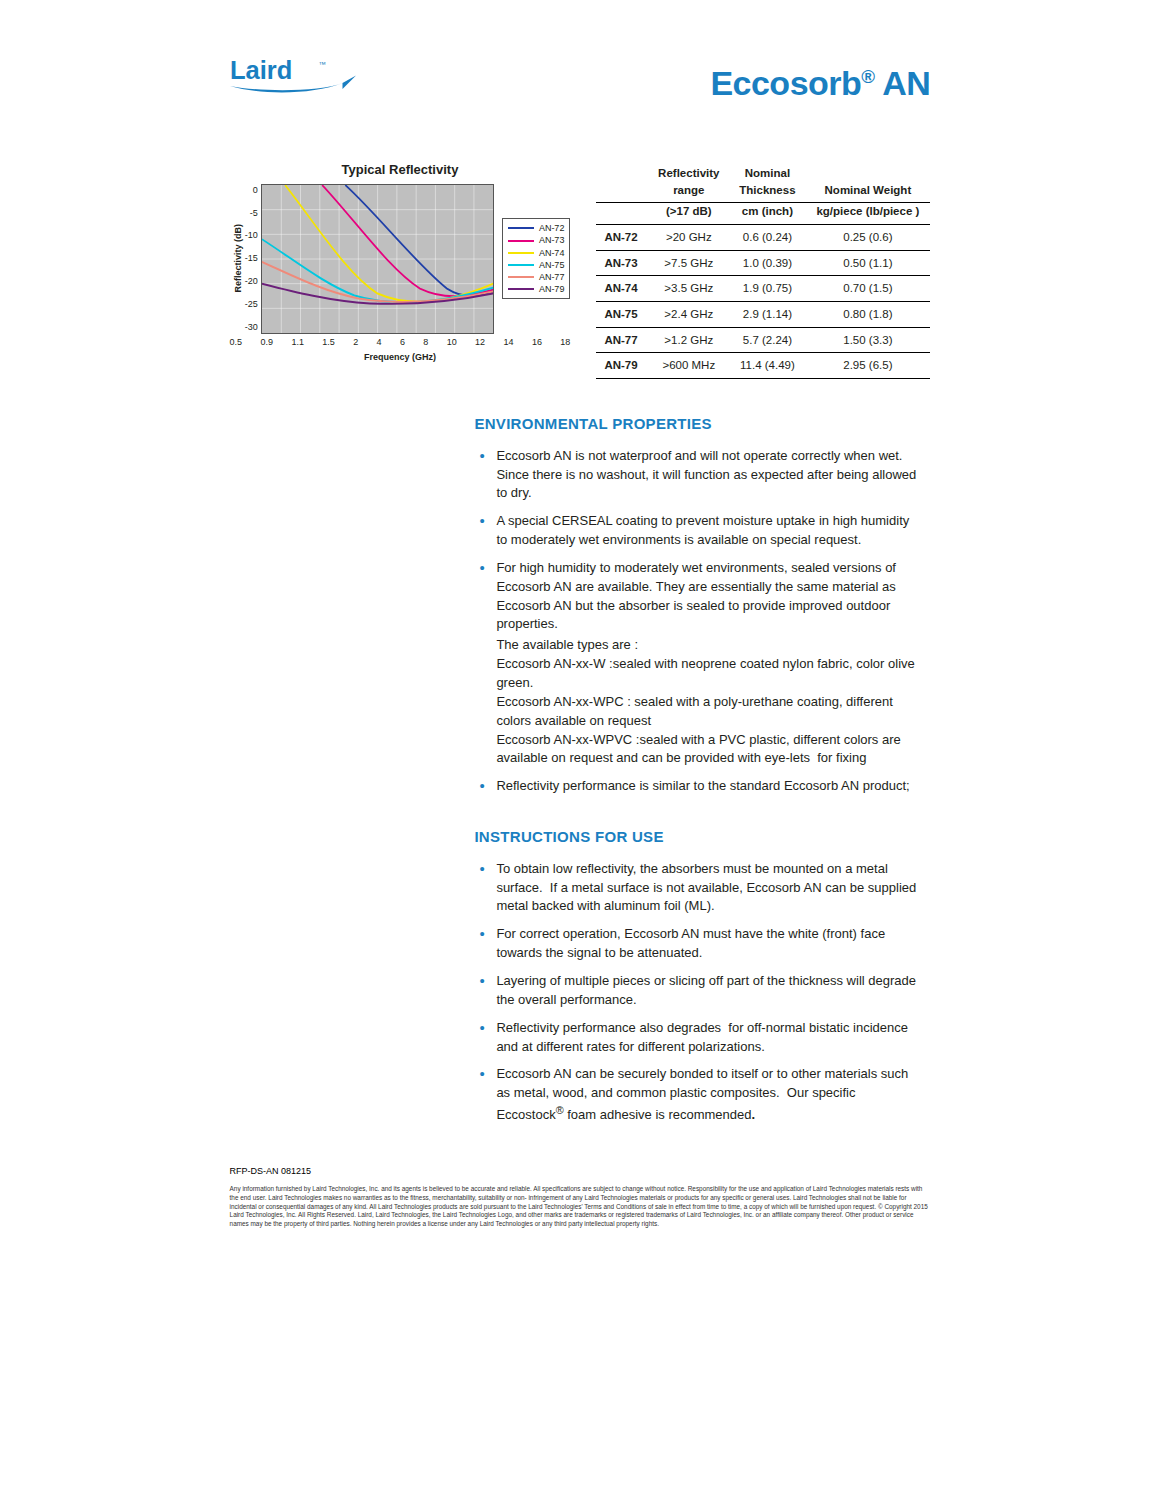Laird ™
Eccosorb® AN
Typical Reflectivity
Reflectivity (dB)
0
-5
-10
-15
-20
-25
-30
AN-72
AN-73
AN-74
AN-75
AN-77
AN-79
0.50.91.11.52 4681012 141618
Frequency (GHz)
| | Reflectivity range | Nominal Thickness | Nominal Weight |
| --- | --- | --- | --- |
| | (>17 dB) | cm (inch) | kg/piece (lb/piece ) |
| AN-72 | >20 GHz | 0.6 (0.24) | 0.25 (0.6) |
| AN-73 | >7.5 GHz | 1.0 (0.39) | 0.50 (1.1) |
| AN-74 | >3.5 GHz | 1.9 (0.75) | 0.70 (1.5) |
| AN-75 | >2.4 GHz | 2.9 (1.14) | 0.80 (1.8) |
| AN-77 | >1.2 GHz | 5.7 (2.24) | 1.50 (3.3) |
| AN-79 | >600 MHz | 11.4 (4.49) | 2.95 (6.5) |
ENVIRONMENTAL PROPERTIES
Eccosorb AN is not waterproof and will not operate correctly when wet. Since there is no washout, it will function as expected after being allowed to dry.
A special CERSEAL coating to prevent moisture uptake in high humidity to moderately wet environments is available on special request.
For high humidity to moderately wet environments, sealed versions of Eccosorb AN are available. They are essentially the same material as Eccosorb AN but the absorber is sealed to provide improved outdoor properties.
The available types are :
Eccosorb AN-xx-W :sealed with neoprene coated nylon fabric, color olive green.
Eccosorb AN-xx-WPC : sealed with a poly-urethane coating, different colors available on request
Eccosorb AN-xx-WPVC :sealed with a PVC plastic, different colors are available on request and can be provided with eye-lets for fixing
Reflectivity performance is similar to the standard Eccosorb AN product;
INSTRUCTIONS FOR USE
To obtain low reflectivity, the absorbers must be mounted on a metal surface. If a metal surface is not available, Eccosorb AN can be supplied metal backed with aluminum foil (ML).
For correct operation, Eccosorb AN must have the white (front) face towards the signal to be attenuated.
Layering of multiple pieces or slicing off part of the thickness will degrade the overall performance.
Reflectivity performance also degrades for off-normal bistatic incidence and at different rates for different polarizations.
Eccosorb AN can be securely bonded to itself or to other materials such as metal, wood, and common plastic composites. Our specific Eccostock® foam adhesive is recommended.
RFP-DS-AN 081215
Any information furnished by Laird Technologies, Inc. and its agents is believed to be accurate and reliable. All specifications are subject to change without notice. Responsibility for the use and application of Laird Technologies materials rests with the end user. Laird Technologies makes no warranties as to the fitness, merchantability, suitability or non- infringement of any Laird Technologies materials or products for any specific or general uses. Laird Technologies shall not be liable for incidental or consequential damages of any kind. All Laird Technologies products are sold pursuant to the Laird Technologies' Terms and Conditions of sale in effect from time to time, a copy of which will be furnished upon request. © Copyright 2015 Laird Technologies, Inc. All Rights Reserved. Laird, Laird Technologies, the Laird Technologies Logo, and other marks are trademarks or registered trademarks of Laird Technologies, Inc. or an affiliate company thereof. Other product or service names may be the property of third parties. Nothing herein provides a license under any Laird Technologies or any third party intellectual property rights.